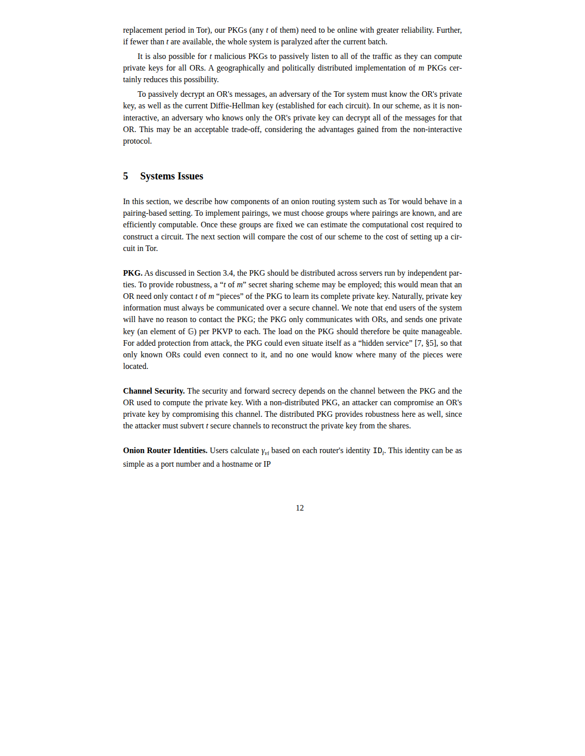replacement period in Tor), our PKGs (any t of them) need to be online with greater reliability. Further, if fewer than t are available, the whole system is paralyzed after the current batch.
It is also possible for t malicious PKGs to passively listen to all of the traffic as they can compute private keys for all ORs. A geographically and politically distributed implementation of m PKGs certainly reduces this possibility.
To passively decrypt an OR's messages, an adversary of the Tor system must know the OR's private key, as well as the current Diffie-Hellman key (established for each circuit). In our scheme, as it is non-interactive, an adversary who knows only the OR's private key can decrypt all of the messages for that OR. This may be an acceptable trade-off, considering the advantages gained from the non-interactive protocol.
5 Systems Issues
In this section, we describe how components of an onion routing system such as Tor would behave in a pairing-based setting. To implement pairings, we must choose groups where pairings are known, and are efficiently computable. Once these groups are fixed we can estimate the computational cost required to construct a circuit. The next section will compare the cost of our scheme to the cost of setting up a circuit in Tor.
PKG. As discussed in Section 3.4, the PKG should be distributed across servers run by independent parties. To provide robustness, a “t of m” secret sharing scheme may be employed; this would mean that an OR need only contact t of m “pieces” of the PKG to learn its complete private key. Naturally, private key information must always be communicated over a secure channel. We note that end users of the system will have no reason to contact the PKG; the PKG only communicates with ORs, and sends one private key (an element of 𝔾) per PKVP to each. The load on the PKG should therefore be quite manageable. For added protection from attack, the PKG could even situate itself as a “hidden service” [7, §5], so that only known ORs could even connect to it, and no one would know where many of the pieces were located.
Channel Security. The security and forward secrecy depends on the channel between the PKG and the OR used to compute the private key. With a non-distributed PKG, an attacker can compromise an OR's private key by compromising this channel. The distributed PKG provides robustness here as well, since the attacker must subvert t secure channels to reconstruct the private key from the shares.
Onion Router Identities. Users calculate γvi based on each router's identity IDi. This identity can be as simple as a port number and a hostname or IP
12